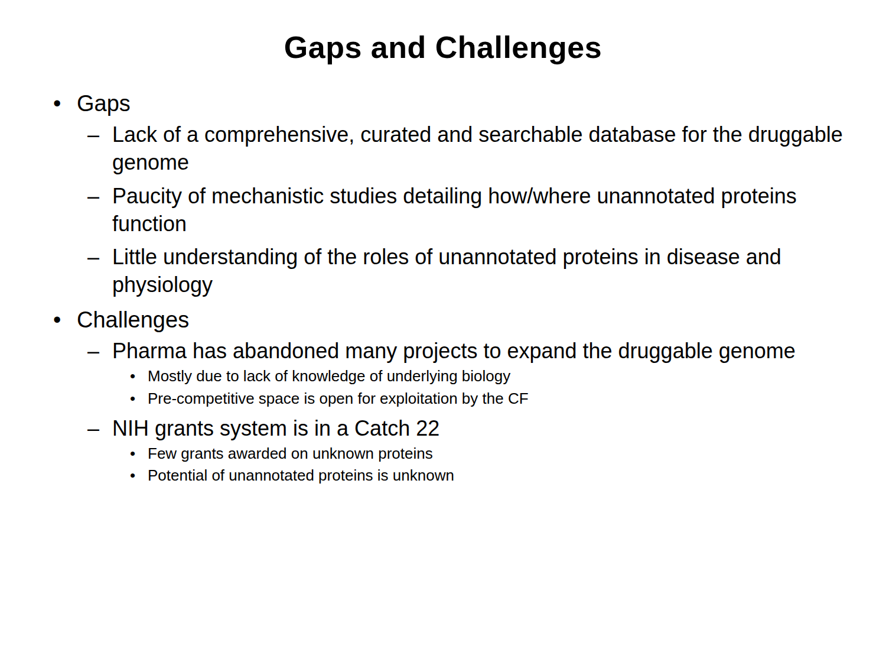Gaps and Challenges
•Gaps
–Lack of a comprehensive, curated and searchable database for the druggable genome
–Paucity of mechanistic studies detailing how/where unannotated proteins function
–Little understanding of the roles of unannotated proteins in disease and physiology
•Challenges
–Pharma has abandoned many projects to expand the druggable genome
•Mostly due to lack of knowledge of underlying biology
•Pre-competitive space is open for exploitation by the CF
–NIH grants system is in a Catch 22
•Few grants awarded on unknown proteins
•Potential of unannotated proteins is unknown